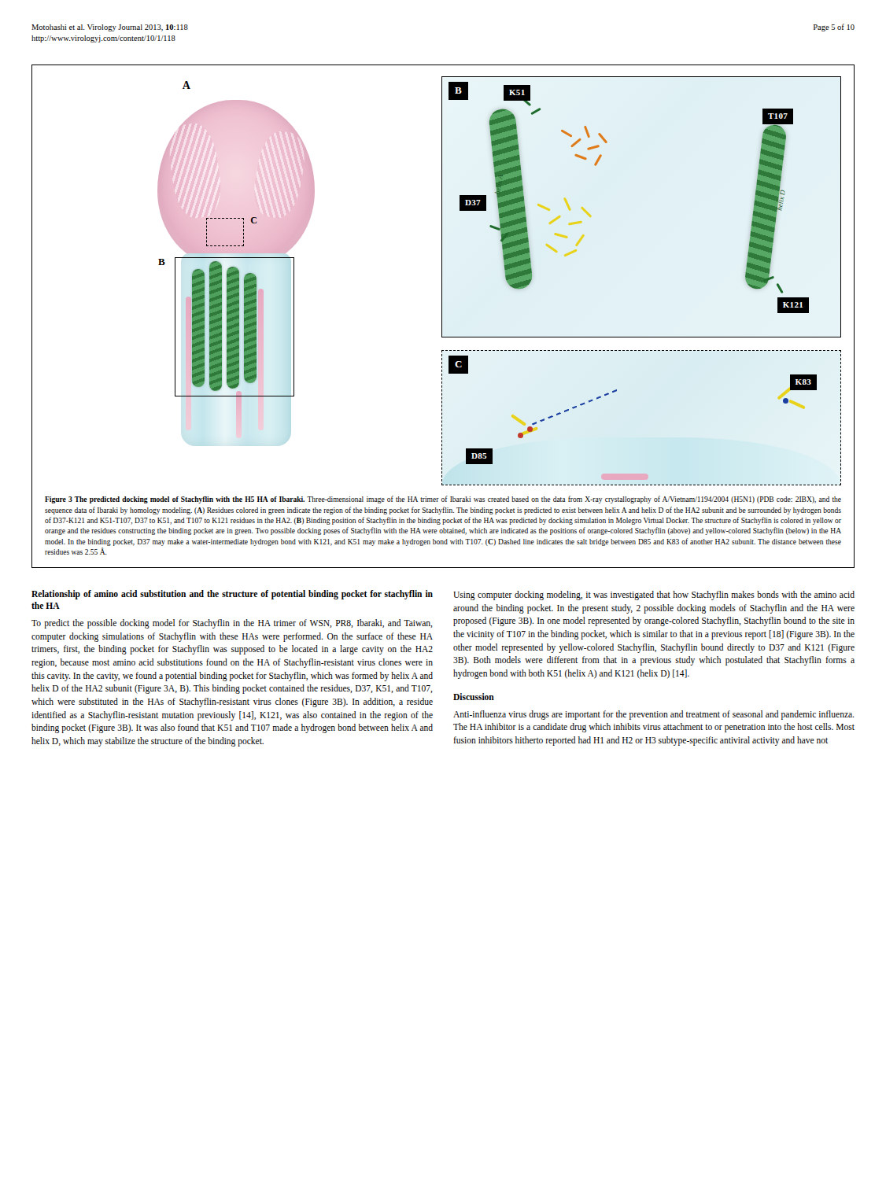Motohashi et al. Virology Journal 2013, 10:118
http://www.virologyj.com/content/10/1/118
Page 5 of 10
A
C
B
B
helix A
helix D
K51
T107
D37
K121
C
K83
D85
Figure 3 The predicted docking model of Stachyflin with the H5 HA of Ibaraki. Three-dimensional image of the HA trimer of Ibaraki was created based on the data from X-ray crystallography of A/Vietnam/1194/2004 (H5N1) (PDB code: 2IBX), and the sequence data of Ibaraki by homology modeling. (A) Residues colored in green indicate the region of the binding pocket for Stachyflin. The binding pocket is predicted to exist between helix A and helix D of the HA2 subunit and be surrounded by hydrogen bonds of D37-K121 and K51-T107, D37 to K51, and T107 to K121 residues in the HA2. (B) Binding position of Stachyflin in the binding pocket of the HA was predicted by docking simulation in Molegro Virtual Docker. The structure of Stachyflin is colored in yellow or orange and the residues constructing the binding pocket are in green. Two possible docking poses of Stachyflin with the HA were obtained, which are indicated as the positions of orange-colored Stachyflin (above) and yellow-colored Stachyflin (below) in the HA model. In the binding pocket, D37 may make a water-intermediate hydrogen bond with K121, and K51 may make a hydrogen bond with T107. (C) Dashed line indicates the salt bridge between D85 and K83 of another HA2 subunit. The distance between these residues was 2.55 Å.
Relationship of amino acid substitution and the structure of potential binding pocket for stachyflin in the HA
To predict the possible docking model for Stachyflin in the HA trimer of WSN, PR8, Ibaraki, and Taiwan, computer docking simulations of Stachyflin with these HAs were performed. On the surface of these HA trimers, first, the binding pocket for Stachyflin was supposed to be located in a large cavity on the HA2 region, because most amino acid substitutions found on the HA of Stachyflin-resistant virus clones were in this cavity. In the cavity, we found a potential binding pocket for Stachyflin, which was formed by helix A and helix D of the HA2 subunit (Figure 3A, B). This binding pocket contained the residues, D37, K51, and T107, which were substituted in the HAs of Stachyflin-resistant virus clones (Figure 3B). In addition, a residue identified as a Stachyflin-resistant mutation previously [14], K121, was also contained in the region of the binding pocket (Figure 3B). It was also found that K51 and T107 made a hydrogen bond between helix A and helix D, which may stabilize the structure of the binding pocket.
Using computer docking modeling, it was investigated that how Stachyflin makes bonds with the amino acid around the binding pocket. In the present study, 2 possible docking models of Stachyflin and the HA were proposed (Figure 3B). In one model represented by orange-colored Stachyflin, Stachyflin bound to the site in the vicinity of T107 in the binding pocket, which is similar to that in a previous report [18] (Figure 3B). In the other model represented by yellow-colored Stachyflin, Stachyflin bound directly to D37 and K121 (Figure 3B). Both models were different from that in a previous study which postulated that Stachyflin forms a hydrogen bond with both K51 (helix A) and K121 (helix D) [14].
Discussion
Anti-influenza virus drugs are important for the prevention and treatment of seasonal and pandemic influenza. The HA inhibitor is a candidate drug which inhibits virus attachment to or penetration into the host cells. Most fusion inhibitors hitherto reported had H1 and H2 or H3 subtype-specific antiviral activity and have not